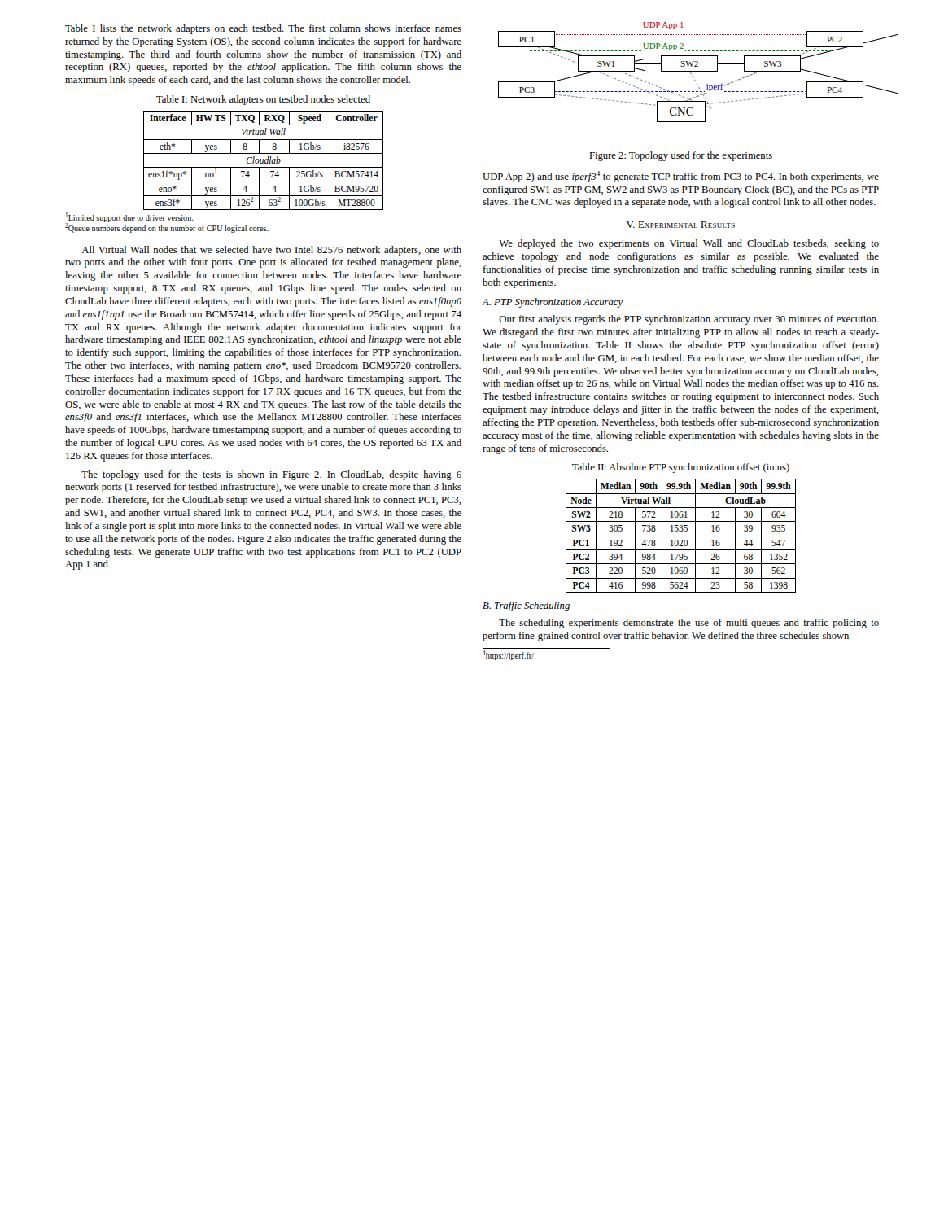Table I lists the network adapters on each testbed. The first column shows interface names returned by the Operating System (OS), the second column indicates the support for hardware timestamping. The third and fourth columns show the number of transmission (TX) and reception (RX) queues, reported by the ethtool application. The fifth column shows the maximum link speeds of each card, and the last column shows the controller model.
Table I: Network adapters on testbed nodes selected
| Interface | HW TS | TXQ | RXQ | Speed | Controller |
| --- | --- | --- | --- | --- | --- |
| Virtual Wall |
| eth* | yes | 8 | 8 | 1Gb/s | i82576 |
| Cloudlab |
| ens1f*np* | no 1 | 74 | 74 | 25Gb/s | BCM57414 |
| eno* | yes | 4 | 4 | 1Gb/s | BCM95720 |
| ens3f* | yes | 126 2 | 63 2 | 100Gb/s | MT28800 |
1Limited support due to driver version.
2Queue numbers depend on the number of CPU logical cores.
All Virtual Wall nodes that we selected have two Intel 82576 network adapters, one with two ports and the other with four ports. One port is allocated for testbed management plane, leaving the other 5 available for connection between nodes. The interfaces have hardware timestamp support, 8 TX and RX queues, and 1Gbps line speed. The nodes selected on CloudLab have three different adapters, each with two ports. The interfaces listed as ens1f0np0 and ens1f1np1 use the Broadcom BCM57414, which offer line speeds of 25Gbps, and report 74 TX and RX queues. Although the network adapter documentation indicates support for hardware timestamping and IEEE 802.1AS synchronization, ethtool and linuxptp were not able to identify such support, limiting the capabilities of those interfaces for PTP synchronization. The other two interfaces, with naming pattern eno*, used Broadcom BCM95720 controllers. These interfaces had a maximum speed of 1Gbps, and hardware timestamping support. The controller documentation indicates support for 17 RX queues and 16 TX queues, but from the OS, we were able to enable at most 4 RX and TX queues. The last row of the table details the ens3f0 and ens3f1 interfaces, which use the Mellanox MT28800 controller. These interfaces have speeds of 100Gbps, hardware timestamping support, and a number of queues according to the number of logical CPU cores. As we used nodes with 64 cores, the OS reported 63 TX and 126 RX queues for those interfaces.
The topology used for the tests is shown in Figure 2. In CloudLab, despite having 6 network ports (1 reserved for testbed infrastructure), we were unable to create more than 3 links per node. Therefore, for the CloudLab setup we used a virtual shared link to connect PC1, PC3, and SW1, and another virtual shared link to connect PC2, PC4, and SW3. In those cases, the link of a single port is split into more links to the connected nodes. In Virtual Wall we were able to use all the network ports of the nodes. Figure 2 also indicates the traffic generated during the scheduling tests. We generate UDP traffic with two test applications from PC1 to PC2 (UDP App 1 and
PC1
PC2
PC3
PC4
SW1
SW2
SW3
CNC
UDP App 1
UDP App 2
iperf
Figure 2: Topology used for the experiments
UDP App 2) and use iperf34 to generate TCP traffic from PC3 to PC4. In both experiments, we configured SW1 as PTP GM, SW2 and SW3 as PTP Boundary Clock (BC), and the PCs as PTP slaves. The CNC was deployed in a separate node, with a logical control link to all other nodes.
V. Experimental Results
We deployed the two experiments on Virtual Wall and CloudLab testbeds, seeking to achieve topology and node configurations as similar as possible. We evaluated the functionalities of precise time synchronization and traffic scheduling running similar tests in both experiments.
A. PTP Synchronization Accuracy
Our first analysis regards the PTP synchronization accuracy over 30 minutes of execution. We disregard the first two minutes after initializing PTP to allow all nodes to reach a steady-state of synchronization. Table II shows the absolute PTP synchronization offset (error) between each node and the GM, in each testbed. For each case, we show the median offset, the 90th, and 99.9th percentiles. We observed better synchronization accuracy on CloudLab nodes, with median offset up to 26 ns, while on Virtual Wall nodes the median offset was up to 416 ns. The testbed infrastructure contains switches or routing equipment to interconnect nodes. Such equipment may introduce delays and jitter in the traffic between the nodes of the experiment, affecting the PTP operation. Nevertheless, both testbeds offer sub-microsecond synchronization accuracy most of the time, allowing reliable experimentation with schedules having slots in the range of tens of microseconds.
Table II: Absolute PTP synchronization offset (in ns)
| | Median | 90th | 99.9th | Median | 90th | 99.9th |
| --- | --- | --- | --- | --- | --- | --- |
| Node | Virtual Wall | CloudLab |
| SW2 | 218 | 572 | 1061 | 12 | 30 | 604 |
| SW3 | 305 | 738 | 1535 | 16 | 39 | 935 |
| PC1 | 192 | 478 | 1020 | 16 | 44 | 547 |
| PC2 | 394 | 984 | 1795 | 26 | 68 | 1352 |
| PC3 | 220 | 520 | 1069 | 12 | 30 | 562 |
| PC4 | 416 | 998 | 5624 | 23 | 58 | 1398 |
B. Traffic Scheduling
The scheduling experiments demonstrate the use of multi-queues and traffic policing to perform fine-grained control over traffic behavior. We defined the three schedules shown
4https://iperf.fr/